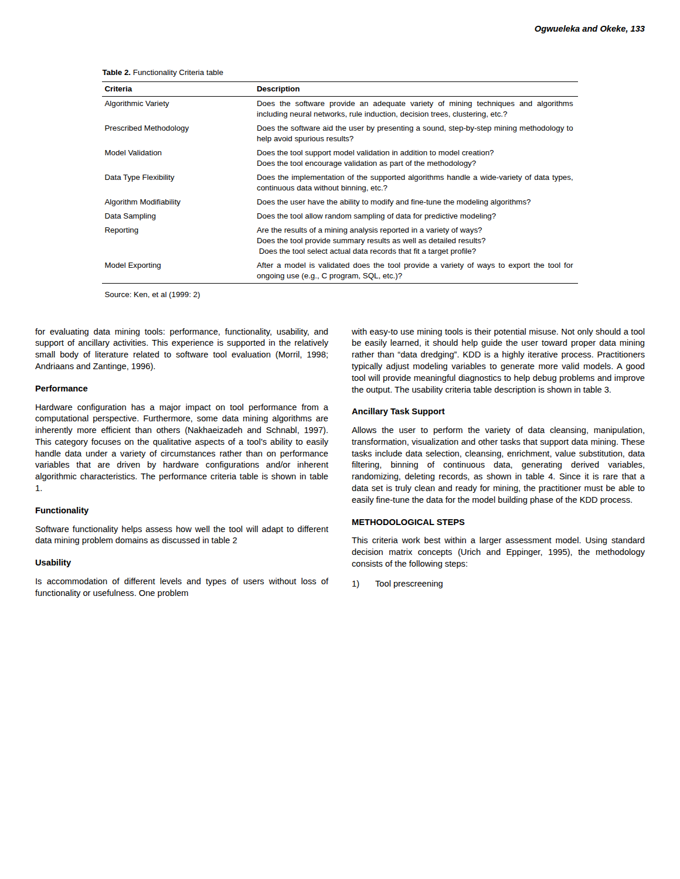Ogwueleka and Okeke, 133
Table 2. Functionality Criteria table
| Criteria | Description |
| --- | --- |
| Algorithmic Variety | Does the software provide an adequate variety of mining techniques and algorithms including neural networks, rule induction, decision trees, clustering, etc.? |
| Prescribed Methodology | Does the software aid the user by presenting a sound, step-by-step mining methodology to help avoid spurious results? |
| Model Validation | Does the tool support model validation in addition to model creation? Does the tool encourage validation as part of the methodology? |
| Data Type Flexibility | Does the implementation of the supported algorithms handle a wide-variety of data types, continuous data without binning, etc.? |
| Algorithm Modifiability | Does the user have the ability to modify and fine-tune the modeling algorithms? |
| Data Sampling | Does the tool allow random sampling of data for predictive modeling? |
| Reporting | Are the results of a mining analysis reported in a variety of ways? Does the tool provide summary results as well as detailed results? Does the tool select actual data records that fit a target profile? |
| Model Exporting | After a model is validated does the tool provide a variety of ways to export the tool for ongoing use (e.g., C program, SQL, etc.)? |
Source: Ken, et al (1999: 2)
for evaluating data mining tools: performance, functionality, usability, and support of ancillary activities. This experience is supported in the relatively small body of literature related to software tool evaluation (Morril, 1998; Andriaans and Zantinge, 1996).
Performance
Hardware configuration has a major impact on tool performance from a computational perspective. Furthermore, some data mining algorithms are inherently more efficient than others (Nakhaeizadeh and Schnabl, 1997). This category focuses on the qualitative aspects of a tool’s ability to easily handle data under a variety of circumstances rather than on performance variables that are driven by hardware configurations and/or inherent algorithmic characteristics. The performance criteria table is shown in table 1.
Functionality
Software functionality helps assess how well the tool will adapt to different data mining problem domains as discussed in table 2
Usability
Is accommodation of different levels and types of users without loss of functionality or usefulness. One problem
with easy-to use mining tools is their potential misuse. Not only should a tool be easily learned, it should help guide the user toward proper data mining rather than “data dredging”. KDD is a highly iterative process. Practitioners typically adjust modeling variables to generate more valid models. A good tool will provide meaningful diagnostics to help debug problems and improve the output. The usability criteria table description is shown in table 3.
Ancillary Task Support
Allows the user to perform the variety of data cleansing, manipulation, transformation, visualization and other tasks that support data mining. These tasks include data selection, cleansing, enrichment, value substitution, data filtering, binning of continuous data, generating derived variables, randomizing, deleting records, as shown in table 4. Since it is rare that a data set is truly clean and ready for mining, the practitioner must be able to easily fine-tune the data for the model building phase of the KDD process.
Methodological Steps
This criteria work best within a larger assessment model. Using standard decision matrix concepts (Urich and Eppinger, 1995), the methodology consists of the following steps:
1) Tool prescreening